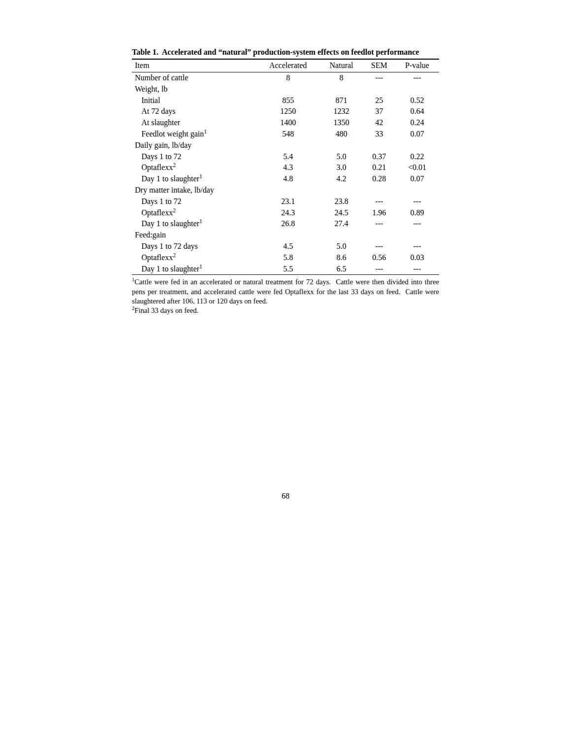Table 1. Accelerated and “natural” production-system effects on feedlot performance
| Item | Accelerated | Natural | SEM | P-value |
| --- | --- | --- | --- | --- |
| Number of cattle | 8 | 8 | --- | --- |
| Weight, lb | | | | |
| Initial | 855 | 871 | 25 | 0.52 |
| At 72 days | 1250 | 1232 | 37 | 0.64 |
| At slaughter | 1400 | 1350 | 42 | 0.24 |
| Feedlot weight gain 1 | 548 | 480 | 33 | 0.07 |
| Daily gain, lb/day | | | | |
| Days 1 to 72 | 5.4 | 5.0 | 0.37 | 0.22 |
| Optaflexx 2 | 4.3 | 3.0 | 0.21 | <0.01 |
| Day 1 to slaughter 1 | 4.8 | 4.2 | 0.28 | 0.07 |
| Dry matter intake, lb/day | | | | |
| Days 1 to 72 | 23.1 | 23.8 | --- | --- |
| Optaflexx 2 | 24.3 | 24.5 | 1.96 | 0.89 |
| Day 1 to slaughter 1 | 26.8 | 27.4 | --- | --- |
| Feed:gain | | | | |
| Days 1 to 72 days | 4.5 | 5.0 | --- | --- |
| Optaflexx 2 | 5.8 | 8.6 | 0.56 | 0.03 |
| Day 1 to slaughter 1 | 5.5 | 6.5 | --- | --- |
1Cattle were fed in an accelerated or natural treatment for 72 days. Cattle were then divided into three pens per treatment, and accelerated cattle were fed Optaflexx for the last 33 days on feed. Cattle were slaughtered after 106, 113 or 120 days on feed.
2Final 33 days on feed.
68